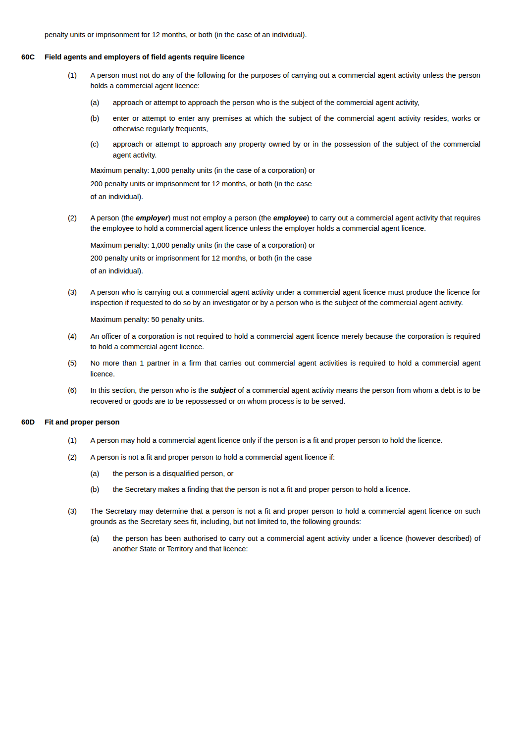penalty units or imprisonment for 12 months, or both (in the case of an individual).
60C Field agents and employers of field agents require licence
(1)
A person must not do any of the following for the purposes of carrying out a commercial agent activity unless the person holds a commercial agent licence:
(a)
approach or attempt to approach the person who is the subject of the commercial agent activity,
(b)
enter or attempt to enter any premises at which the subject of the commercial agent activity resides, works or otherwise regularly frequents,
(c)
approach or attempt to approach any property owned by or in the possession of the subject of the commercial agent activity.
Maximum penalty: 1,000 penalty units (in the case of a corporation) or
200 penalty units or imprisonment for 12 months, or both (in the case
of an individual).
(2)
A person (the employer) must not employ a person (the employee) to carry out a commercial agent activity that requires the employee to hold a commercial agent licence unless the employer holds a commercial agent licence.
Maximum penalty: 1,000 penalty units (in the case of a corporation) or
200 penalty units or imprisonment for 12 months, or both (in the case
of an individual).
(3)
A person who is carrying out a commercial agent activity under a commercial agent licence must produce the licence for inspection if requested to do so by an investigator or by a person who is the subject of the commercial agent activity.
Maximum penalty: 50 penalty units.
(4)
An officer of a corporation is not required to hold a commercial agent licence merely because the corporation is required to hold a commercial agent licence.
(5)
No more than 1 partner in a firm that carries out commercial agent activities is required to hold a commercial agent licence.
(6)
In this section, the person who is the subject of a commercial agent activity means the person from whom a debt is to be recovered or goods are to be repossessed or on whom process is to be served.
60D Fit and proper person
(1)
A person may hold a commercial agent licence only if the person is a fit and proper person to hold the licence.
(2)
A person is not a fit and proper person to hold a commercial agent licence if:
(a)
the person is a disqualified person, or
(b)
the Secretary makes a finding that the person is not a fit and proper person to hold a licence.
(3)
The Secretary may determine that a person is not a fit and proper person to hold a commercial agent licence on such grounds as the Secretary sees fit, including, but not limited to, the following grounds:
(a)
the person has been authorised to carry out a commercial agent activity under a licence (however described) of another State or Territory and that licence: